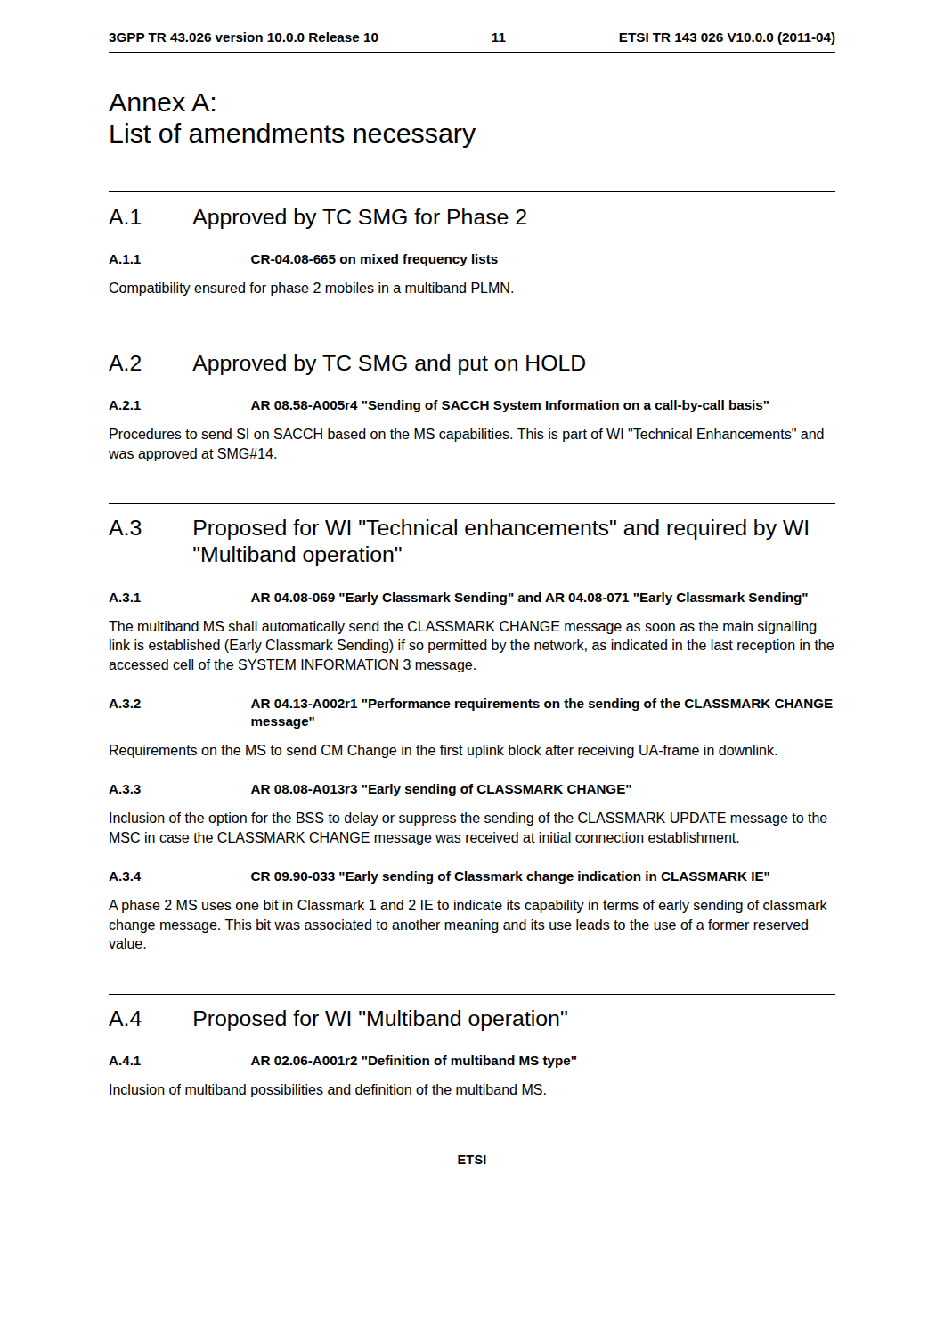3GPP TR 43.026 version 10.0.0 Release 10 11 ETSI TR 143 026 V10.0.0 (2011-04)
Annex A:
List of amendments necessary
A.1 Approved by TC SMG for Phase 2
A.1.1 CR-04.08-665 on mixed frequency lists
Compatibility ensured for phase 2 mobiles in a multiband PLMN.
A.2 Approved by TC SMG and put on HOLD
A.2.1 AR 08.58-A005r4 "Sending of SACCH System Information on a call-by-call basis"
Procedures to send SI on SACCH based on the MS capabilities. This is part of WI "Technical Enhancements" and was approved at SMG#14.
A.3 Proposed for WI "Technical enhancements" and required by WI "Multiband operation"
A.3.1 AR 04.08-069 "Early Classmark Sending" and AR 04.08-071 "Early Classmark Sending"
The multiband MS shall automatically send the CLASSMARK CHANGE message as soon as the main signalling link is established (Early Classmark Sending) if so permitted by the network, as indicated in the last reception in the accessed cell of the SYSTEM INFORMATION 3 message.
A.3.2 AR 04.13-A002r1 "Performance requirements on the sending of the CLASSMARK CHANGE message"
Requirements on the MS to send CM Change in the first uplink block after receiving UA-frame in downlink.
A.3.3 AR 08.08-A013r3 "Early sending of CLASSMARK CHANGE"
Inclusion of the option for the BSS to delay or suppress the sending of the CLASSMARK UPDATE message to the MSC in case the CLASSMARK CHANGE message was received at initial connection establishment.
A.3.4 CR 09.90-033 "Early sending of Classmark change indication in CLASSMARK IE"
A phase 2 MS uses one bit in Classmark 1 and 2 IE to indicate its capability in terms of early sending of classmark change message. This bit was associated to another meaning and its use leads to the use of a former reserved value.
A.4 Proposed for WI "Multiband operation"
A.4.1 AR 02.06-A001r2 "Definition of multiband MS type"
Inclusion of multiband possibilities and definition of the multiband MS.
ETSI